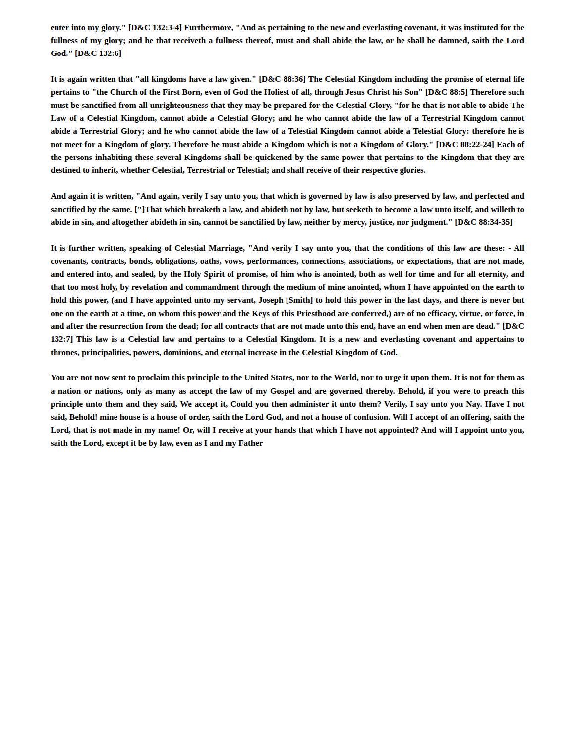enter into my glory." [D&C 132:3-4] Furthermore, "And as pertaining to the new and everlasting covenant, it was instituted for the fullness of my glory; and he that receiveth a fullness thereof, must and shall abide the law, or he shall be damned, saith the Lord God." [D&C 132:6]
It is again written that "all kingdoms have a law given." [D&C 88:36] The Celestial Kingdom including the promise of eternal life pertains to "the Church of the First Born, even of God the Holiest of all, through Jesus Christ his Son" [D&C 88:5] Therefore such must be sanctified from all unrighteousness that they may be prepared for the Celestial Glory, "for he that is not able to abide The Law of a Celestial Kingdom, cannot abide a Celestial Glory; and he who cannot abide the law of a Terrestrial Kingdom cannot abide a Terrestrial Glory; and he who cannot abide the law of a Telestial Kingdom cannot abide a Telestial Glory: therefore he is not meet for a Kingdom of glory. Therefore he must abide a Kingdom which is not a Kingdom of Glory." [D&C 88:22-24] Each of the persons inhabiting these several Kingdoms shall be quickened by the same power that pertains to the Kingdom that they are destined to inherit, whether Celestial, Terrestrial or Telestial; and shall receive of their respective glories.
And again it is written, "And again, verily I say unto you, that which is governed by law is also preserved by law, and perfected and sanctified by the same. ["]That which breaketh a law, and abideth not by law, but seeketh to become a law unto itself, and willeth to abide in sin, and altogether abideth in sin, cannot be sanctified by law, neither by mercy, justice, nor judgment." [D&C 88:34-35]
It is further written, speaking of Celestial Marriage, "And verily I say unto you, that the conditions of this law are these: - All covenants, contracts, bonds, obligations, oaths, vows, performances, connections, associations, or expectations, that are not made, and entered into, and sealed, by the Holy Spirit of promise, of him who is anointed, both as well for time and for all eternity, and that too most holy, by revelation and commandment through the medium of mine anointed, whom I have appointed on the earth to hold this power, (and I have appointed unto my servant, Joseph [Smith] to hold this power in the last days, and there is never but one on the earth at a time, on whom this power and the Keys of this Priesthood are conferred,) are of no efficacy, virtue, or force, in and after the resurrection from the dead; for all contracts that are not made unto this end, have an end when men are dead." [D&C 132:7] This law is a Celestial law and pertains to a Celestial Kingdom. It is a new and everlasting covenant and appertains to thrones, principalities, powers, dominions, and eternal increase in the Celestial Kingdom of God.
You are not now sent to proclaim this principle to the United States, nor to the World, nor to urge it upon them. It is not for them as a nation or nations, only as many as accept the law of my Gospel and are governed thereby. Behold, if you were to preach this principle unto them and they said, We accept it, Could you then administer it unto them? Verily, I say unto you Nay. Have I not said, Behold! mine house is a house of order, saith the Lord God, and not a house of confusion. Will I accept of an offering, saith the Lord, that is not made in my name! Or, will I receive at your hands that which I have not appointed? And will I appoint unto you, saith the Lord, except it be by law, even as I and my Father